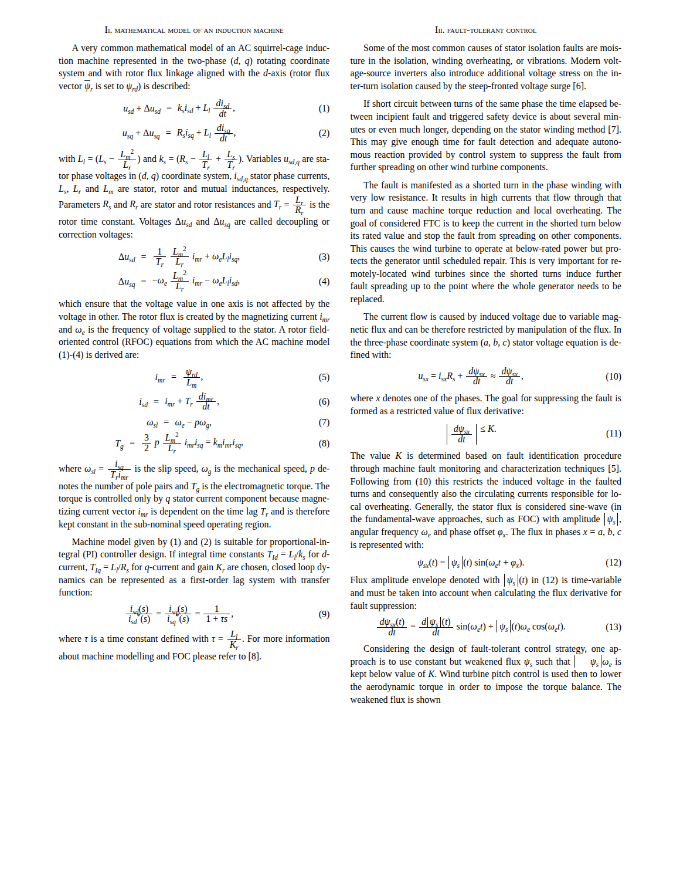II. Mathematical model of an induction machine
A very common mathematical model of an AC squirrel-cage induction machine represented in the two-phase (d, q) rotating coordinate system and with rotor flux linkage aligned with the d-axis (rotor flux vector ψr is set to ψrd) is described:
| u sd + Δ u sd | = | k s i sd + L l di sd dt , |
(1)
| u sq + Δ u sq | = | R s i sq + L l di sq dt , |
(2)
with Ll = (Ls − Lm2 Lr) and ks = (Rs − Ll Tr + Ls Tr). Variables usd,q are stator phase voltages in (d, q) coordinate system, isd,q stator phase currents, Ls, Lr and Lm are stator, rotor and mutual inductances, respectively. Parameters Rs and Rr are stator and rotor resistances and Tr = Lr Rr is the rotor time constant. Voltages Δusd and Δusq are called decoupling or correction voltages:
| Δ u sd | = | 1 T r L m 2 L r i mr + ω e L l i sq , |
(3)
| Δ u sq | = | − ω e L m 2 L r i mr − ω e L l i sd , |
(4)
which ensure that the voltage value in one axis is not affected by the voltage in other. The rotor flux is created by the magnetizing current imr and ωe is the frequency of voltage supplied to the stator. A rotor field-oriented control (RFOC) equations from which the AC machine model (1)-(4) is derived are:
| i mr | = | ψ rd L m , |
(5)
| i sd | = | i mr + T r di mr dt , |
(6)
| ω sl | = | ω e − pω g , |
(7)
| T g | = | 3 2 p L m 2 L r i mr i sq = k m i mr i sq , |
(8)
where ωsl = isq Trimr is the slip speed, ωg is the mechanical speed, p denotes the number of pole pairs and Tg is the electromagnetic torque. The torque is controlled only by q stator current component because magnetizing current vector imr is dependent on the time lag Tr and is therefore kept constant in the sub-nominal speed operating region.
Machine model given by (1) and (2) is suitable for proportional-integral (PI) controller design. If integral time constants TId = Ll/ks for d-current, TIq = Ll/Rs for q-current and gain Kr are chosen, closed loop dynamics can be represented as a first-order lag system with transfer function:
isd(s) isd*(s) = isq(s) isq*(s) = 11 + τs,
(9)
where τ is a time constant defined with τ = Ll Kr. For more information about machine modelling and FOC please refer to [8].
III. Fault-tolerant control
Some of the most common causes of stator isolation faults are moisture in the isolation, winding overheating, or vibrations. Modern voltage-source inverters also introduce additional voltage stress on the inter-turn isolation caused by the steep-fronted voltage surge [6].
If short circuit between turns of the same phase the time elapsed between incipient fault and triggered safety device is about several minutes or even much longer, depending on the stator winding method [7]. This may give enough time for fault detection and adequate autonomous reaction provided by control system to suppress the fault from further spreading on other wind turbine components.
The fault is manifested as a shorted turn in the phase winding with very low resistance. It results in high currents that flow through that turn and cause machine torque reduction and local overheating. The goal of considered FTC is to keep the current in the shorted turn below its rated value and stop the fault from spreading on other components. This causes the wind turbine to operate at below-rated power but protects the generator until scheduled repair. This is very important for remotely-located wind turbines since the shorted turns induce further fault spreading up to the point where the whole generator needs to be replaced.
The current flow is caused by induced voltage due to variable magnetic flux and can be therefore restricted by manipulation of the flux. In the three-phase coordinate system (a, b, c) stator voltage equation is defined with:
usx = isxRs + dψsx dt ≈ dψsx dt,
(10)
where x denotes one of the phases. The goal for suppressing the fault is formed as a restricted value of flux derivative:
dψsx dt ≤ K.
(11)
The value K is determined based on fault identification procedure through machine fault monitoring and characterization techniques [5]. Following from (10) this restricts the induced voltage in the faulted turns and consequently also the circulating currents responsible for local overheating. Generally, the stator flux is considered sine-wave (in the fundamental-wave approaches, such as FOC) with amplitude ψs, angular frequency ωe and phase offset φx. The flux in phases x = a, b, c is represented with:
ψsx(t) = ψs(t) sin(ωet + φx).
(12)
Flux amplitude envelope denoted with ψs(t) in (12) is time-variable and must be taken into account when calculating the flux derivative for fault suppression:
dψsx(t) dt = dψs(t) dt sin(ωet) + ψs(t)ωe cos(ωet).
(13)
Considering the design of fault-tolerant control strategy, one approach is to use constant but weakened flux ψs such that ψs ωe is kept below value of K. Wind turbine pitch control is used then to lower the aerodynamic torque in order to impose the torque balance. The weakened flux is shown